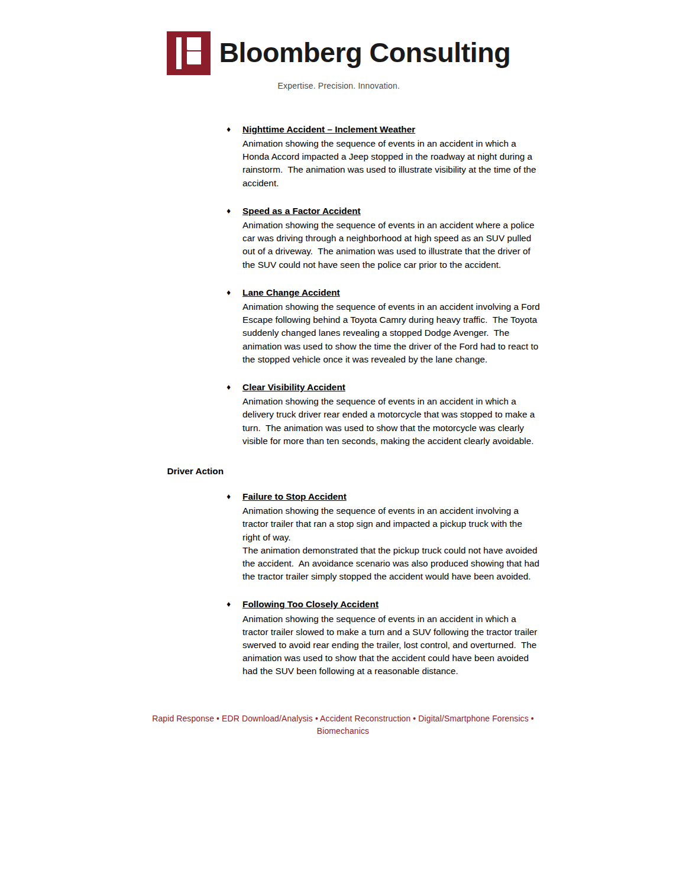Bloomberg Consulting
Expertise. Precision. Innovation.
Nighttime Accident – Inclement Weather
Animation showing the sequence of events in an accident in which a Honda Accord impacted a Jeep stopped in the roadway at night during a rainstorm. The animation was used to illustrate visibility at the time of the accident.
Speed as a Factor Accident
Animation showing the sequence of events in an accident where a police car was driving through a neighborhood at high speed as an SUV pulled out of a driveway. The animation was used to illustrate that the driver of the SUV could not have seen the police car prior to the accident.
Lane Change Accident
Animation showing the sequence of events in an accident involving a Ford Escape following behind a Toyota Camry during heavy traffic. The Toyota suddenly changed lanes revealing a stopped Dodge Avenger. The animation was used to show the time the driver of the Ford had to react to the stopped vehicle once it was revealed by the lane change.
Clear Visibility Accident
Animation showing the sequence of events in an accident in which a delivery truck driver rear ended a motorcycle that was stopped to make a turn. The animation was used to show that the motorcycle was clearly visible for more than ten seconds, making the accident clearly avoidable.
Driver Action
Failure to Stop Accident
Animation showing the sequence of events in an accident involving a tractor trailer that ran a stop sign and impacted a pickup truck with the right of way.
The animation demonstrated that the pickup truck could not have avoided the accident. An avoidance scenario was also produced showing that had the tractor trailer simply stopped the accident would have been avoided.
Following Too Closely Accident
Animation showing the sequence of events in an accident in which a tractor trailer slowed to make a turn and a SUV following the tractor trailer swerved to avoid rear ending the trailer, lost control, and overturned. The animation was used to show that the accident could have been avoided had the SUV been following at a reasonable distance.
Rapid Response • EDR Download/Analysis • Accident Reconstruction • Digital/Smartphone Forensics • Biomechanics